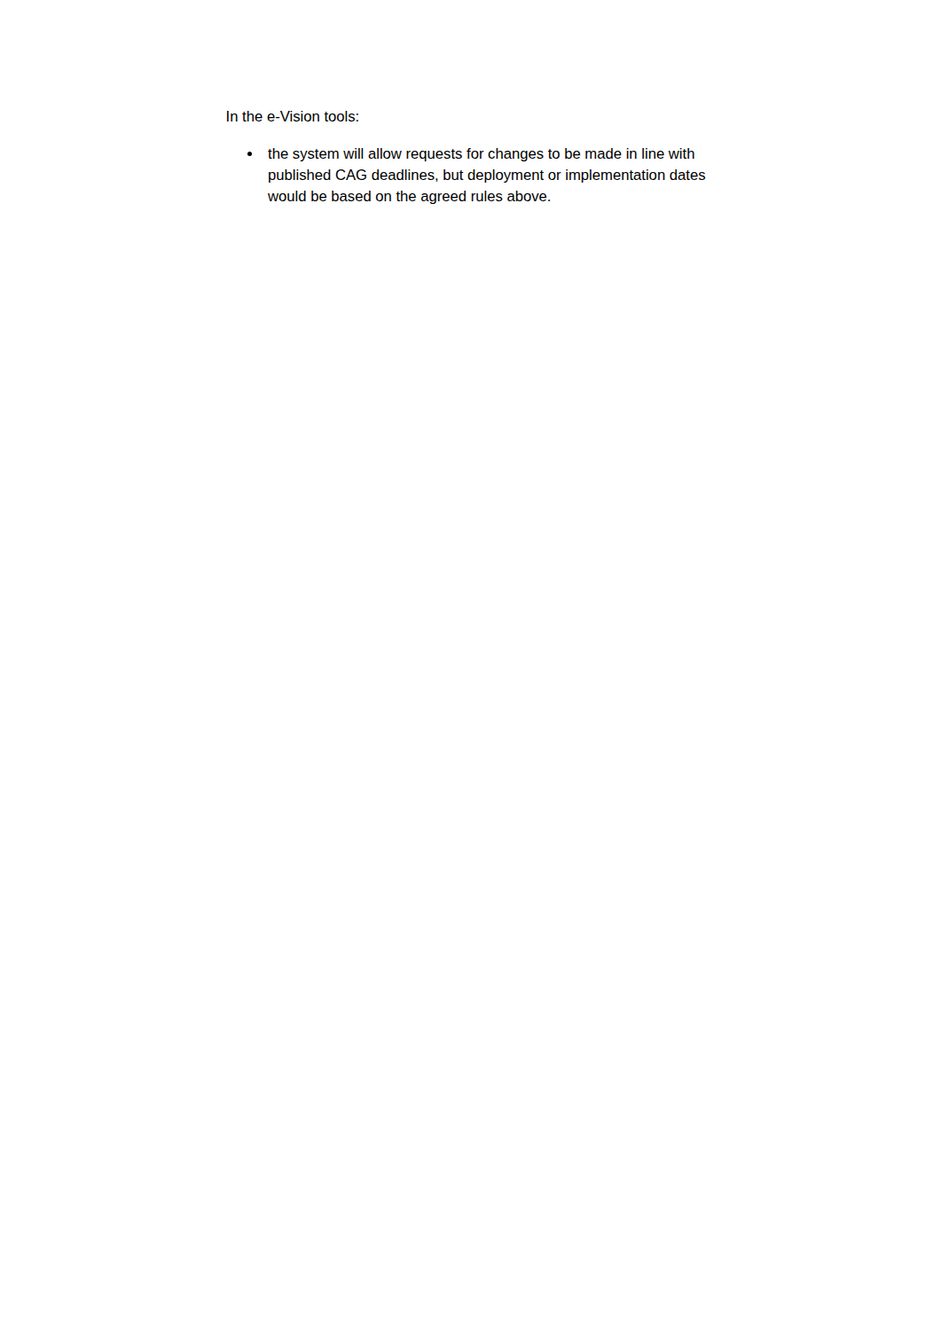In the e-Vision tools:
the system will allow requests for changes to be made in line with published CAG deadlines, but deployment or implementation dates would be based on the agreed rules above.